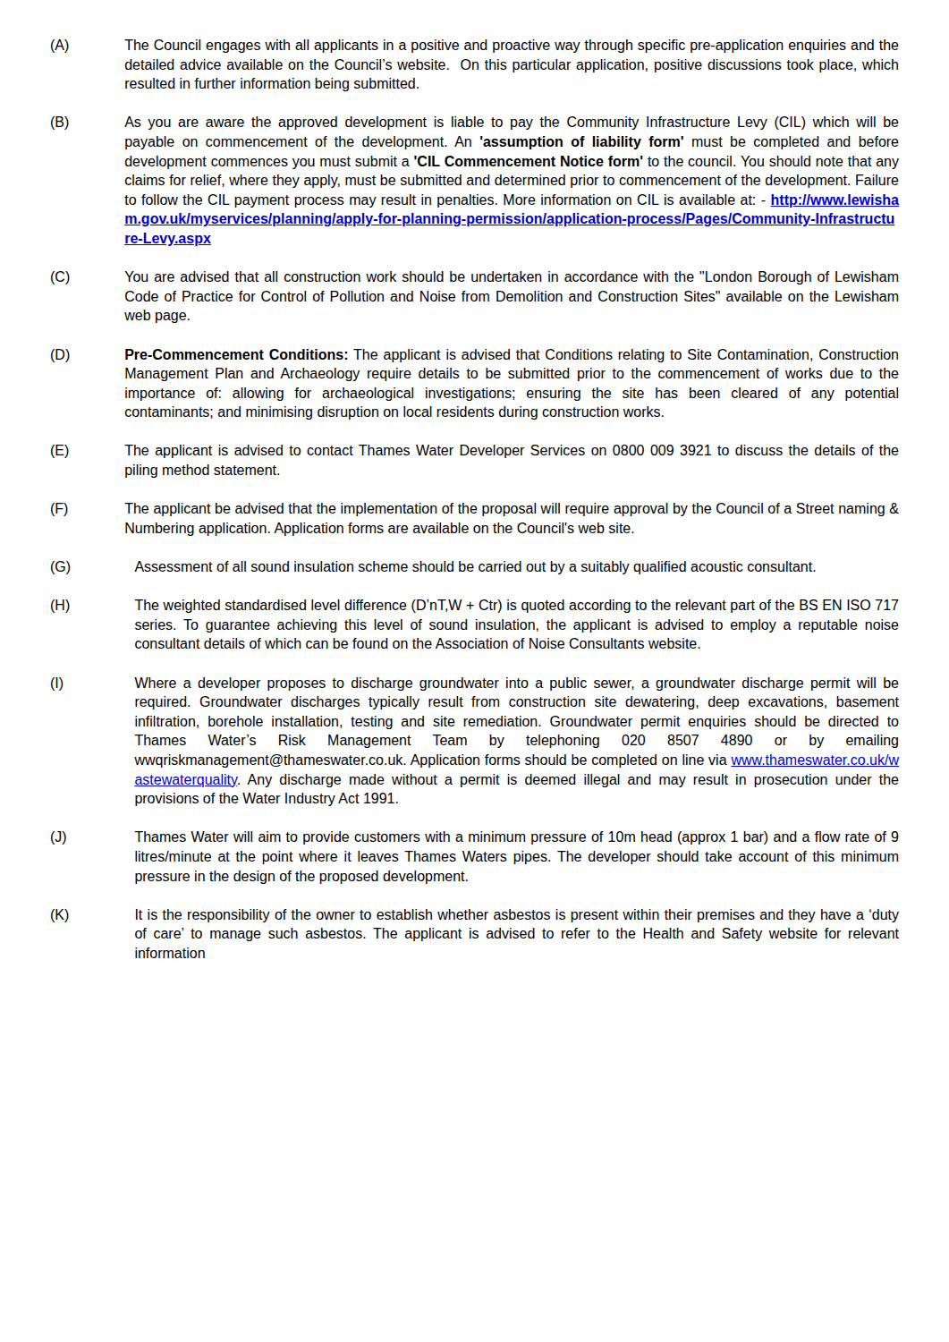(A) The Council engages with all applicants in a positive and proactive way through specific pre-application enquiries and the detailed advice available on the Council’s website. On this particular application, positive discussions took place, which resulted in further information being submitted.
(B) As you are aware the approved development is liable to pay the Community Infrastructure Levy (CIL) which will be payable on commencement of the development. An 'assumption of liability form' must be completed and before development commences you must submit a 'CIL Commencement Notice form' to the council. You should note that any claims for relief, where they apply, must be submitted and determined prior to commencement of the development. Failure to follow the CIL payment process may result in penalties. More information on CIL is available at: - http://www.lewisham.gov.uk/myservices/planning/apply-for-planning-permission/application-process/Pages/Community-Infrastructure-Levy.aspx
(C) You are advised that all construction work should be undertaken in accordance with the "London Borough of Lewisham Code of Practice for Control of Pollution and Noise from Demolition and Construction Sites" available on the Lewisham web page.
(D) Pre-Commencement Conditions: The applicant is advised that Conditions relating to Site Contamination, Construction Management Plan and Archaeology require details to be submitted prior to the commencement of works due to the importance of: allowing for archaeological investigations; ensuring the site has been cleared of any potential contaminants; and minimising disruption on local residents during construction works.
(E) The applicant is advised to contact Thames Water Developer Services on 0800 009 3921 to discuss the details of the piling method statement.
(F) The applicant be advised that the implementation of the proposal will require approval by the Council of a Street naming & Numbering application. Application forms are available on the Council's web site.
(G) Assessment of all sound insulation scheme should be carried out by a suitably qualified acoustic consultant.
(H) The weighted standardised level difference (D’nT,W + Ctr) is quoted according to the relevant part of the BS EN ISO 717 series. To guarantee achieving this level of sound insulation, the applicant is advised to employ a reputable noise consultant details of which can be found on the Association of Noise Consultants website.
(I) Where a developer proposes to discharge groundwater into a public sewer, a groundwater discharge permit will be required. Groundwater discharges typically result from construction site dewatering, deep excavations, basement infiltration, borehole installation, testing and site remediation. Groundwater permit enquiries should be directed to Thames Water’s Risk Management Team by telephoning 020 8507 4890 or by emailing wwqriskmanagement@thameswater.co.uk. Application forms should be completed on line via www.thameswater.co.uk/wastewaterquality. Any discharge made without a permit is deemed illegal and may result in prosecution under the provisions of the Water Industry Act 1991.
(J) Thames Water will aim to provide customers with a minimum pressure of 10m head (approx 1 bar) and a flow rate of 9 litres/minute at the point where it leaves Thames Waters pipes. The developer should take account of this minimum pressure in the design of the proposed development.
(K) It is the responsibility of the owner to establish whether asbestos is present within their premises and they have a ‘duty of care’ to manage such asbestos. The applicant is advised to refer to the Health and Safety website for relevant information